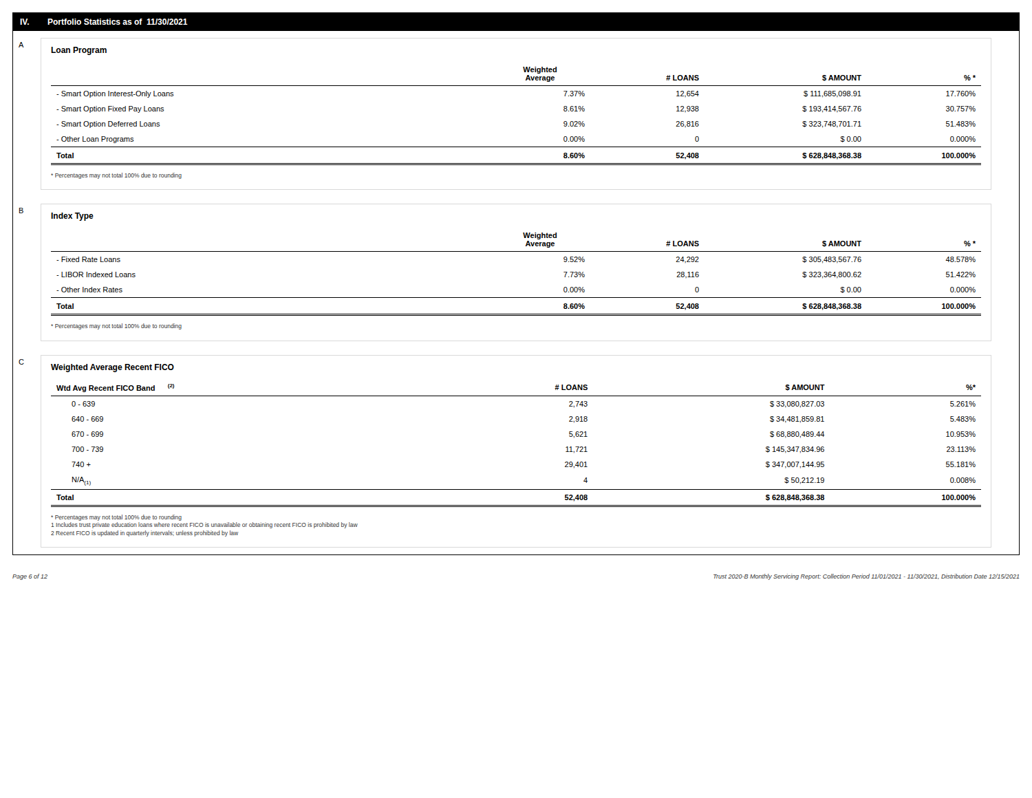IV. Portfolio Statistics as of 11/30/2021
A
Loan Program
| | Weighted Average | # LOANS | $ AMOUNT | % * |
| --- | --- | --- | --- | --- |
| - Smart Option Interest-Only Loans | 7.37% | 12,654 | $ 111,685,098.91 | 17.760% |
| - Smart Option Fixed Pay Loans | 8.61% | 12,938 | $ 193,414,567.76 | 30.757% |
| - Smart Option Deferred Loans | 9.02% | 26,816 | $ 323,748,701.71 | 51.483% |
| - Other Loan Programs | 0.00% | 0 | $ 0.00 | 0.000% |
| Total | 8.60% | 52,408 | $ 628,848,368.38 | 100.000% |
* Percentages may not total 100% due to rounding
B
Index Type
| | Weighted Average | # LOANS | $ AMOUNT | % * |
| --- | --- | --- | --- | --- |
| - Fixed Rate Loans | 9.52% | 24,292 | $ 305,483,567.76 | 48.578% |
| - LIBOR Indexed Loans | 7.73% | 28,116 | $ 323,364,800.62 | 51.422% |
| - Other Index Rates | 0.00% | 0 | $ 0.00 | 0.000% |
| Total | 8.60% | 52,408 | $ 628,848,368.38 | 100.000% |
* Percentages may not total 100% due to rounding
C
Weighted Average Recent FICO
| Wtd Avg Recent FICO Band (2) | # LOANS | $ AMOUNT | %* |
| --- | --- | --- | --- |
| 0 - 639 | 2,743 | $ 33,080,827.03 | 5.261% |
| 640 - 669 | 2,918 | $ 34,481,859.81 | 5.483% |
| 670 - 699 | 5,621 | $ 68,880,489.44 | 10.953% |
| 700 - 739 | 11,721 | $ 145,347,834.96 | 23.113% |
| 740 + | 29,401 | $ 347,007,144.95 | 55.181% |
| N/A (1) | 4 | $ 50,212.19 | 0.008% |
| Total | 52,408 | $ 628,848,368.38 | 100.000% |
* Percentages may not total 100% due to rounding
1 Includes trust private education loans where recent FICO is unavailable or obtaining recent FICO is prohibited by law
2 Recent FICO is updated in quarterly intervals; unless prohibited by law
Page 6 of 12
Trust 2020-B Monthly Servicing Report: Collection Period 11/01/2021 - 11/30/2021, Distribution Date 12/15/2021